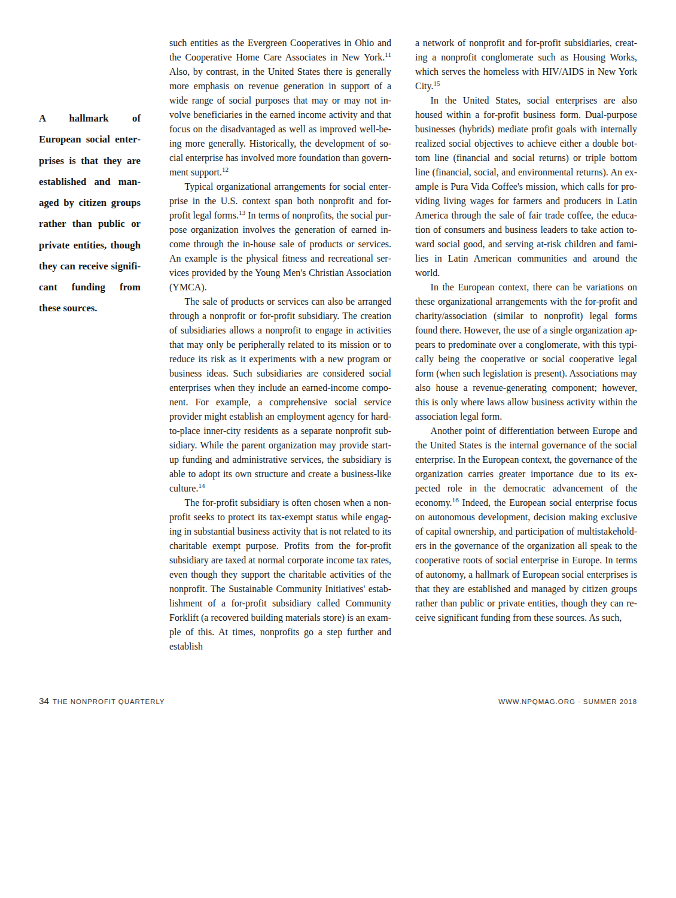A hallmark of European social enterprises is that they are established and managed by citizen groups rather than public or private entities, though they can receive significant funding from these sources.
such entities as the Evergreen Cooperatives in Ohio and the Cooperative Home Care Associates in New York.11 Also, by contrast, in the United States there is generally more emphasis on revenue generation in support of a wide range of social purposes that may or may not involve beneficiaries in the earned income activity and that focus on the disadvantaged as well as improved well-being more generally. Historically, the development of social enterprise has involved more foundation than government support.12
Typical organizational arrangements for social enterprise in the U.S. context span both nonprofit and for-profit legal forms.13 In terms of nonprofits, the social purpose organization involves the generation of earned income through the in-house sale of products or services. An example is the physical fitness and recreational services provided by the Young Men's Christian Association (YMCA).
The sale of products or services can also be arranged through a nonprofit or for-profit subsidiary. The creation of subsidiaries allows a nonprofit to engage in activities that may only be peripherally related to its mission or to reduce its risk as it experiments with a new program or business ideas. Such subsidiaries are considered social enterprises when they include an earned-income component. For example, a comprehensive social service provider might establish an employment agency for hard-to-place inner-city residents as a separate nonprofit subsidiary. While the parent organization may provide start-up funding and administrative services, the subsidiary is able to adopt its own structure and create a business-like culture.14
The for-profit subsidiary is often chosen when a nonprofit seeks to protect its tax-exempt status while engaging in substantial business activity that is not related to its charitable exempt purpose. Profits from the for-profit subsidiary are taxed at normal corporate income tax rates, even though they support the charitable activities of the nonprofit. The Sustainable Community Initiatives' establishment of a for-profit subsidiary called Community Forklift (a recovered building materials store) is an example of this. At times, nonprofits go a step further and establish
a network of nonprofit and for-profit subsidiaries, creating a nonprofit conglomerate such as Housing Works, which serves the homeless with HIV/AIDS in New York City.15
In the United States, social enterprises are also housed within a for-profit business form. Dual-purpose businesses (hybrids) mediate profit goals with internally realized social objectives to achieve either a double bottom line (financial and social returns) or triple bottom line (financial, social, and environmental returns). An example is Pura Vida Coffee's mission, which calls for providing living wages for farmers and producers in Latin America through the sale of fair trade coffee, the education of consumers and business leaders to take action toward social good, and serving at-risk children and families in Latin American communities and around the world.
In the European context, there can be variations on these organizational arrangements with the for-profit and charity/association (similar to nonprofit) legal forms found there. However, the use of a single organization appears to predominate over a conglomerate, with this typically being the cooperative or social cooperative legal form (when such legislation is present). Associations may also house a revenue-generating component; however, this is only where laws allow business activity within the association legal form.
Another point of differentiation between Europe and the United States is the internal governance of the social enterprise. In the European context, the governance of the organization carries greater importance due to its expected role in the democratic advancement of the economy.16 Indeed, the European social enterprise focus on autonomous development, decision making exclusive of capital ownership, and participation of multistakeholders in the governance of the organization all speak to the cooperative roots of social enterprise in Europe. In terms of autonomy, a hallmark of European social enterprises is that they are established and managed by citizen groups rather than public or private entities, though they can receive significant funding from these sources. As such,
34 The Nonprofit Quarterly
www.npqmag.org · Summer 2018